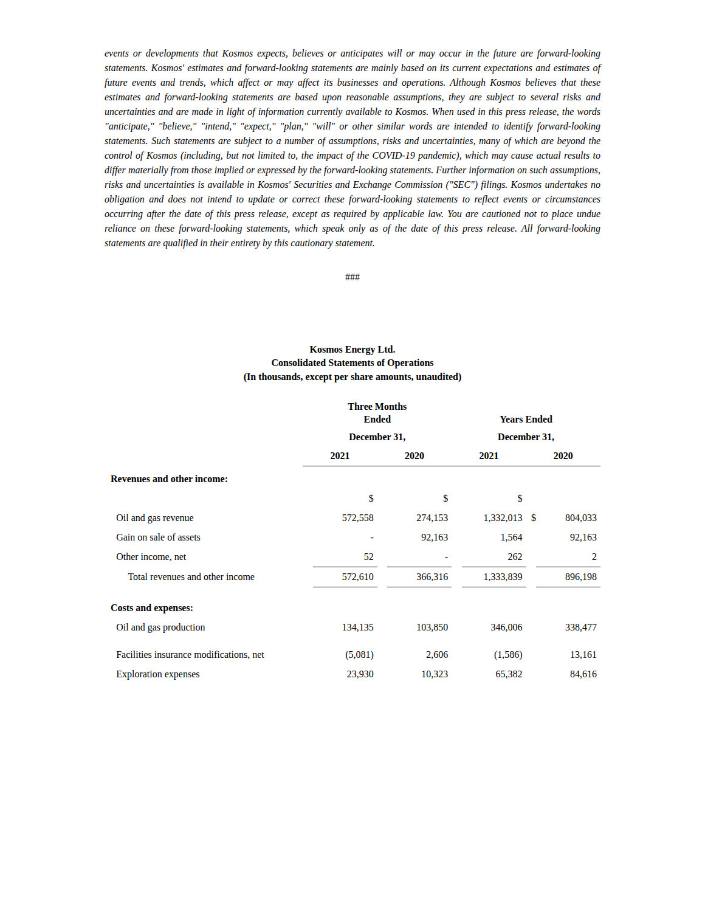events or developments that Kosmos expects, believes or anticipates will or may occur in the future are forward-looking statements. Kosmos' estimates and forward-looking statements are mainly based on its current expectations and estimates of future events and trends, which affect or may affect its businesses and operations. Although Kosmos believes that these estimates and forward-looking statements are based upon reasonable assumptions, they are subject to several risks and uncertainties and are made in light of information currently available to Kosmos. When used in this press release, the words "anticipate," "believe," "intend," "expect," "plan," "will" or other similar words are intended to identify forward-looking statements. Such statements are subject to a number of assumptions, risks and uncertainties, many of which are beyond the control of Kosmos (including, but not limited to, the impact of the COVID-19 pandemic), which may cause actual results to differ materially from those implied or expressed by the forward-looking statements. Further information on such assumptions, risks and uncertainties is available in Kosmos' Securities and Exchange Commission ("SEC") filings. Kosmos undertakes no obligation and does not intend to update or correct these forward-looking statements to reflect events or circumstances occurring after the date of this press release, except as required by applicable law. You are cautioned not to place undue reliance on these forward-looking statements, which speak only as of the date of this press release. All forward-looking statements are qualified in their entirety by this cautionary statement.
###
Kosmos Energy Ltd.
Consolidated Statements of Operations
(In thousands, except per share amounts, unaudited)
| | Three Months Ended | Years Ended |
| --- | --- | --- |
| | December 31, | December 31, |
| | 2021 | 2020 | 2021 | 2020 |
| Revenues and other income: | |
| | | $ | | $ | | $ | | |
| Oil and gas revenue | | 572,558 | | 274,153 | | 1,332,013 | $ | 804,033 |
| Gain on sale of assets | | - | | 92,163 | | 1,564 | | 92,163 |
| Other income, net | | 52 | | - | | 262 | | 2 |
| Total revenues and other income | | 572,610 | | 366,316 | | 1,333,839 | | 896,198 |
| Costs and expenses: | |
| Oil and gas production | | 134,135 | | 103,850 | | 346,006 | | 338,477 |
| Facilities insurance modifications, net | | (5,081) | | 2,606 | | (1,586) | | 13,161 |
| Exploration expenses | | 23,930 | | 10,323 | | 65,382 | | 84,616 |